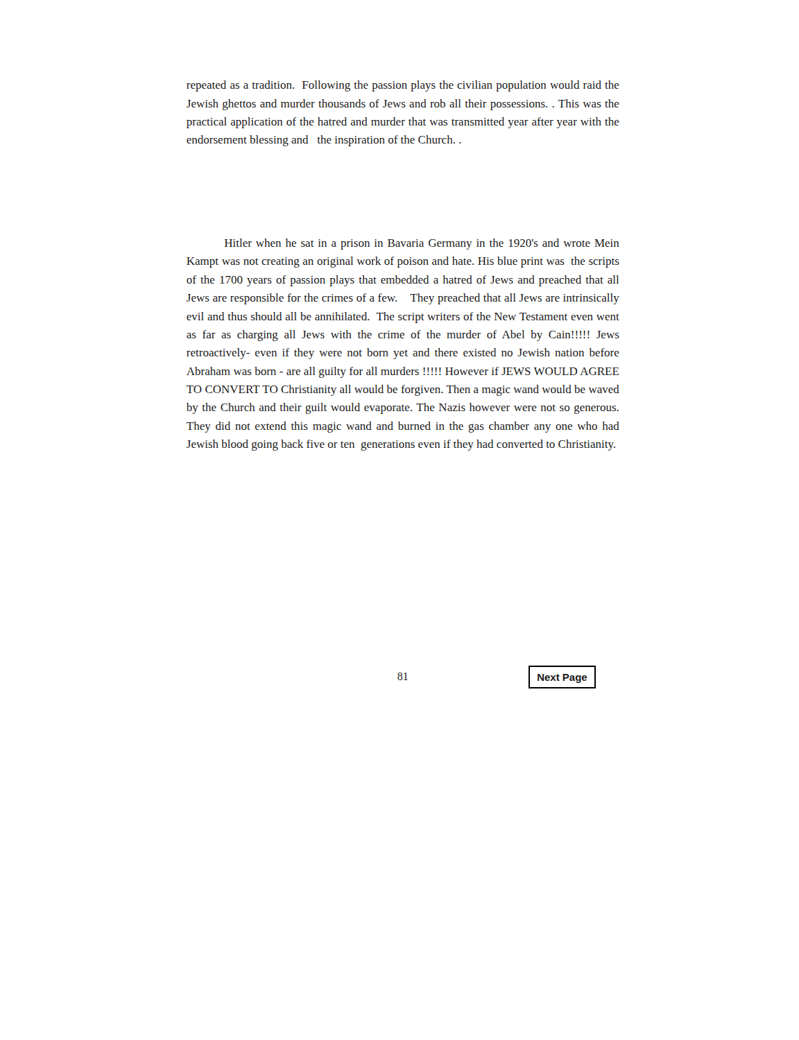repeated as a tradition. Following the passion plays the civilian population would raid the Jewish ghettos and murder thousands of Jews and rob all their possessions. . This was the practical application of the hatred and murder that was transmitted year after year with the endorsement blessing and the inspiration of the Church. .
Hitler when he sat in a prison in Bavaria Germany in the 1920's and wrote Mein Kampt was not creating an original work of poison and hate. His blue print was the scripts of the 1700 years of passion plays that embedded a hatred of Jews and preached that all Jews are responsible for the crimes of a few. They preached that all Jews are intrinsically evil and thus should all be annihilated. The script writers of the New Testament even went as far as charging all Jews with the crime of the murder of Abel by Cain!!!!! Jews retroactively- even if they were not born yet and there existed no Jewish nation before Abraham was born - are all guilty for all murders !!!!! However if JEWS WOULD AGREE TO CONVERT TO Christianity all would be forgiven. Then a magic wand would be waved by the Church and their guilt would evaporate. The Nazis however were not so generous. They did not extend this magic wand and burned in the gas chamber any one who had Jewish blood going back five or ten generations even if they had converted to Christianity.
81 Next Page